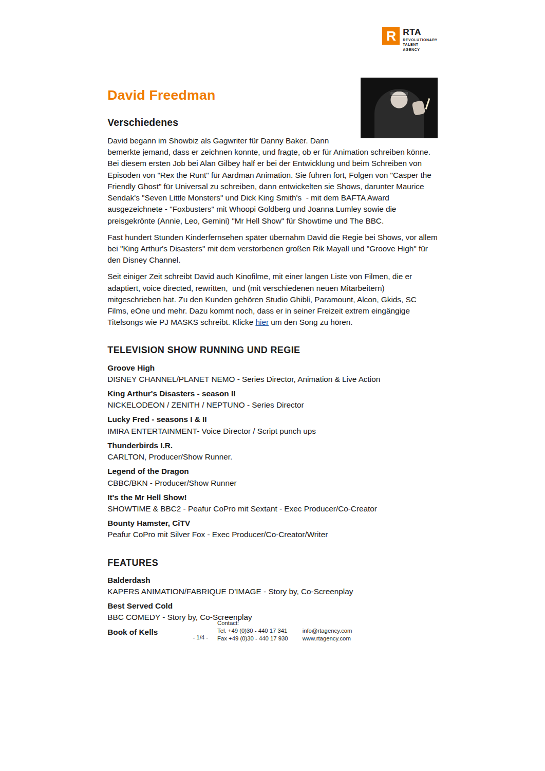R
RTA
REVOLUTIONARY
TALENT
AGENCY
David Freedman
Verschiedenes
David begann im Showbiz als Gagwriter für Danny Baker. Dann bemerkte jemand, dass er zeichnen konnte, und fragte, ob er für Animation schreiben könne. Bei diesem ersten Job bei Alan Gilbey half er bei der Entwicklung und beim Schreiben von Episoden von "Rex the Runt" für Aardman Animation. Sie fuhren fort, Folgen von "Casper the Friendly Ghost" für Universal zu schreiben, dann entwickelten sie Shows, darunter Maurice Sendak's "Seven Little Monsters" und Dick King Smith's - mit dem BAFTA Award ausgezeichnete - "Foxbusters" mit Whoopi Goldberg und Joanna Lumley sowie die preisgekrönte (Annie, Leo, Gemini) "Mr Hell Show" für Showtime und The BBC.
Fast hundert Stunden Kinderfernsehen später übernahm David die Regie bei Shows, vor allem bei "King Arthur's Disasters" mit dem verstorbenen großen Rik Mayall und "Groove High" für den Disney Channel.
Seit einiger Zeit schreibt David auch Kinofilme, mit einer langen Liste von Filmen, die er adaptiert, voice directed, rewritten, und (mit verschiedenen neuen Mitarbeitern) mitgeschrieben hat. Zu den Kunden gehören Studio Ghibli, Paramount, Alcon, Gkids, SC Films, eOne und mehr. Dazu kommt noch, dass er in seiner Freizeit extrem eingängige Titelsongs wie PJ MASKS schreibt. Klicke hier um den Song zu hören.
TELEVISION SHOW RUNNING UND REGIE
Groove High DISNEY CHANNEL/PLANET NEMO - Series Director, Animation & Live Action
King Arthur's Disasters - season II NICKELODEON / ZENITH / NEPTUNO - Series Director
Lucky Fred - seasons I & II IMIRA ENTERTAINMENT- Voice Director / Script punch ups
Thunderbirds I.R. CARLTON, Producer/Show Runner.
Legend of the Dragon CBBC/BKN - Producer/Show Runner
It's the Mr Hell Show!SHOWTIME & BBC2 - Peafur CoPro mit Sextant - Exec Producer/Co-Creator
Bounty Hamster, CiTV Peafur CoPro mit Silver Fox - Exec Producer/Co-Creator/Writer
FEATURES
Balderdash KAPERS ANIMATION/FABRIQUE D’IMAGE - Story by, Co-Screenplay
Best Served Cold BBC COMEDY - Story by, Co-Screenplay
Book of Kells
- 1/4 -
Contact:
Tel. +49 (0)30 - 440 17 341
Fax +49 (0)30 - 440 17 930
info@rtagency.com
www.rtagency.com